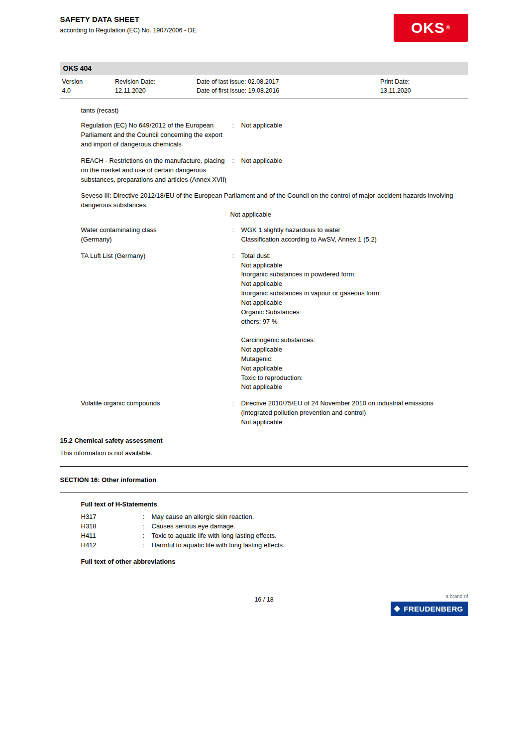SAFETY DATA SHEET
according to Regulation (EC) No. 1907/2006 - DE
OKS®
OKS 404
| Version 4.0 | Revision Date: 12.11.2020 | Date of last issue: 02.08.2017 Date of first issue: 19.08.2016 | Print Date: 13.11.2020 |
tants (recast)
| Regulation (EC) No 649/2012 of the European Parliament and the Council concerning the export and import of dangerous chemicals | : | Not applicable |
| REACH - Restrictions on the manufacture, placing on the market and use of certain dangerous substances, preparations and articles (Annex XVII) | : | Not applicable |
Seveso III: Directive 2012/18/EU of the European Parliament and of the Council on the control of major-accident hazards involving dangerous substances.
Not applicable
| Water contaminating class (Germany) | : | WGK 1 slightly hazardous to water Classification according to AwSV, Annex 1 (5.2) |
| TA Luft List (Germany) | : | Total dust: Not applicable Inorganic substances in powdered form: Not applicable Inorganic substances in vapour or gaseous form: Not applicable Organic Substances: others: 97 % Carcinogenic substances: Not applicable Mutagenic: Not applicable Toxic to reproduction: Not applicable |
| Volatile organic compounds | : | Directive 2010/75/EU of 24 November 2010 on industrial emissions (integrated pollution prevention and control) Not applicable |
15.2 Chemical safety assessment
This information is not available.
SECTION 16: Other information
Full text of H-Statements
| H317 | : | May cause an allergic skin reaction. |
| H318 | : | Causes serious eye damage. |
| H411 | : | Toxic to aquatic life with long lasting effects. |
| H412 | : | Harmful to aquatic life with long lasting effects. |
Full text of other abbreviations
16 / 18
a brand of
FREUDENBERG